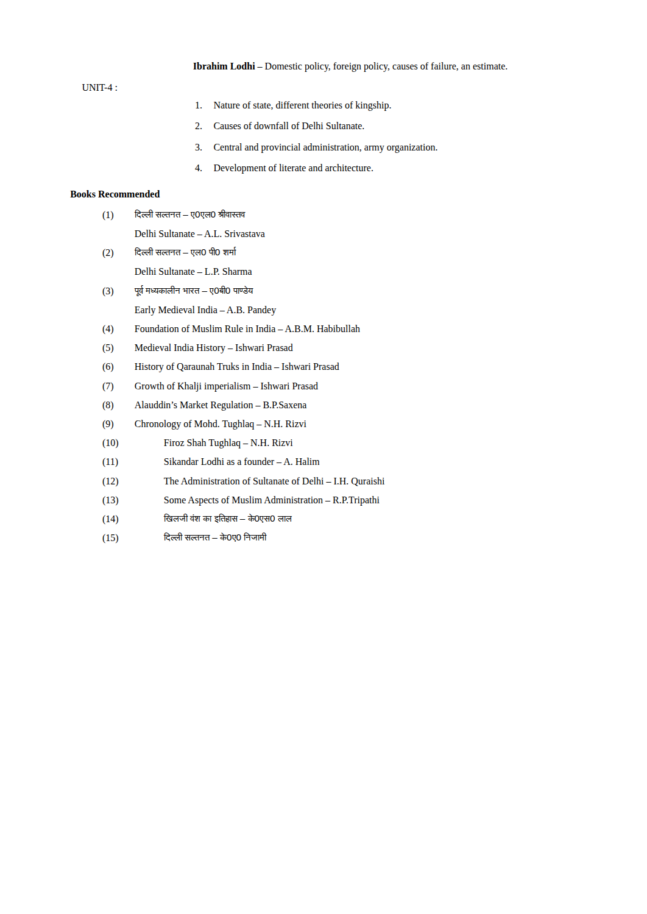Ibrahim Lodhi – Domestic policy, foreign policy, causes of failure, an estimate.
UNIT-4 :
Nature of state, different theories of kingship.
Causes of downfall of Delhi Sultanate.
Central and provincial administration, army organization.
Development of literate and architecture.
Books Recommended
(1) दिल्ली सल्तनत – ए0एल0 श्रीवास्तव
Delhi Sultanate – A.L. Srivastava
(2) दिल्ली सल्तनत – एल0 पी0 शर्मा
Delhi Sultanate – L.P. Sharma
(3) पूर्व मध्यकालीन भारत – ए0बी0 पाण्डेय
Early Medieval India – A.B. Pandey
(4) Foundation of Muslim Rule in India – A.B.M. Habibullah
(5) Medieval India History – Ishwari Prasad
(6) History of Qaraunah Truks in India – Ishwari Prasad
(7) Growth of Khalji imperialism – Ishwari Prasad
(8) Alauddin’s Market Regulation – B.P.Saxena
(9) Chronology of Mohd. Tughlaq – N.H. Rizvi
(10) Firoz Shah Tughlaq – N.H. Rizvi
(11) Sikandar Lodhi as a founder – A. Halim
(12) The Administration of Sultanate of Delhi – I.H. Quraishi
(13) Some Aspects of Muslim Administration – R.P.Tripathi
(14) खिलजी वंश का इतिहास – के0एस0 लाल
(15) दिल्ली सल्तनत – के0ए0 निजामी